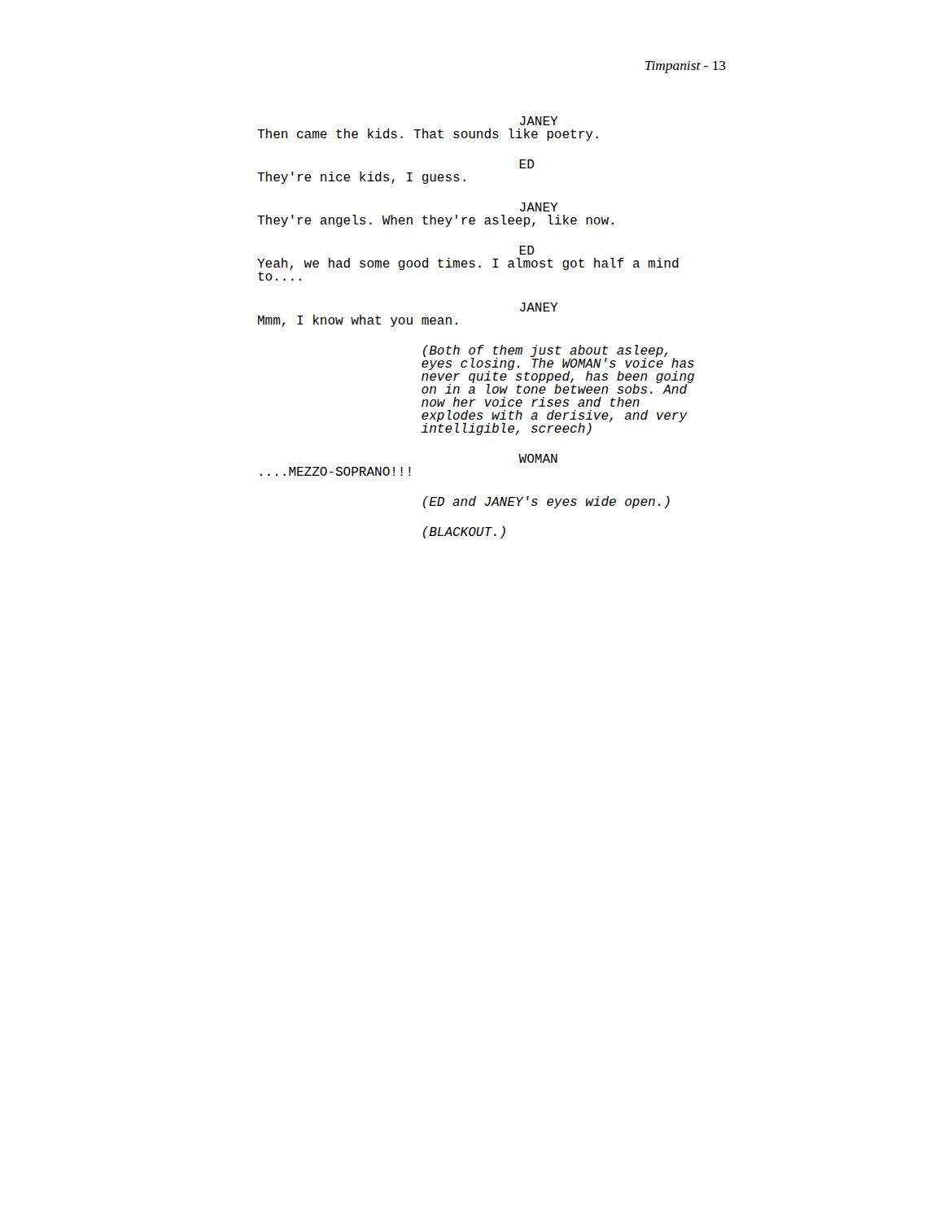Timpanist - 13
JANEY
Then came the kids. That sounds like poetry.
ED
They're nice kids, I guess.
JANEY
They're angels. When they're asleep, like now.
ED
Yeah, we had some good times. I almost got half a mind to....
JANEY
Mmm, I know what you mean.
(Both of them just about asleep, eyes closing. The WOMAN's voice has never quite stopped, has been going on in a low tone between sobs. And now her voice rises and then explodes with a derisive, and very intelligible, screech)
WOMAN
....MEZZO-SOPRANO!!!
(ED and JANEY's eyes wide open.)
(BLACKOUT.)